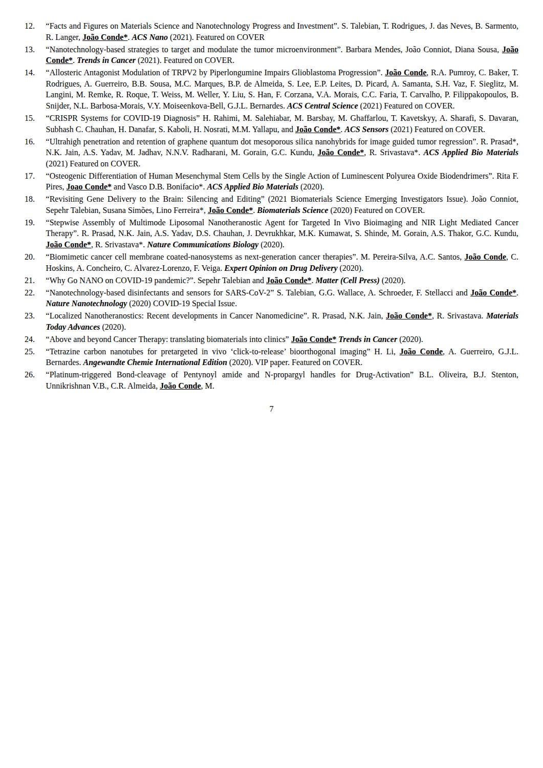12. “Facts and Figures on Materials Science and Nanotechnology Progress and Investment”. S. Talebian, T. Rodrigues, J. das Neves, B. Sarmento, R. Langer, João Conde*. ACS Nano (2021). Featured on COVER
13. “Nanotechnology-based strategies to target and modulate the tumor microenvironment”. Barbara Mendes, João Conniot, Diana Sousa, João Conde*. Trends in Cancer (2021). Featured on COVER.
14. “Allosteric Antagonist Modulation of TRPV2 by Piperlongumine Impairs Glioblastoma Progression”. João Conde, R.A. Pumroy, C. Baker, T. Rodrigues, A. Guerreiro, B.B. Sousa, M.C. Marques, B.P. de Almeida, S. Lee, E.P. Leites, D. Picard, A. Samanta, S.H. Vaz, F. Sieglitz, M. Langini, M. Remke, R. Roque, T. Weiss, M. Weller, Y. Liu, S. Han, F. Corzana, V.A. Morais, C.C. Faria, T. Carvalho, P. Filippakopoulos, B. Snijder, N.L. Barbosa-Morais, V.Y. Moiseenkova-Bell, G.J.L. Bernardes. ACS Central Science (2021) Featured on COVER.
15. “CRISPR Systems for COVID-19 Diagnosis” H. Rahimi, M. Salehiabar, M. Barsbay, M. Ghaffarlou, T. Kavetskyy, A. Sharafi, S. Davaran, Subhash C. Chauhan, H. Danafar, S. Kaboli, H. Nosrati, M.M. Yallapu, and João Conde*. ACS Sensors (2021) Featured on COVER.
16. “Ultrahigh penetration and retention of graphene quantum dot mesoporous silica nanohybrids for image guided tumor regression”. R. Prasad*, N.K. Jain, A.S. Yadav, M. Jadhav, N.N.V. Radharani, M. Gorain, G.C. Kundu, João Conde*, R. Srivastava*. ACS Applied Bio Materials (2021) Featured on COVER.
17. “Osteogenic Differentiation of Human Mesenchymal Stem Cells by the Single Action of Luminescent Polyurea Oxide Biodendrimers”. Rita F. Pires, Joao Conde* and Vasco D.B. Bonifacio*. ACS Applied Bio Materials (2020).
18. “Revisiting Gene Delivery to the Brain: Silencing and Editing” (2021 Biomaterials Science Emerging Investigators Issue). João Conniot, Sepehr Talebian, Susana Simões, Lino Ferreira*, João Conde*. Biomaterials Science (2020) Featured on COVER.
19. “Stepwise Assembly of Multimode Liposomal Nanotheranostic Agent for Targeted In Vivo Bioimaging and NIR Light Mediated Cancer Therapy”. R. Prasad, N.K. Jain, A.S. Yadav, D.S. Chauhan, J. Devrukhkar, M.K. Kumawat, S. Shinde, M. Gorain, A.S. Thakor, G.C. Kundu, João Conde*, R. Srivastava*. Nature Communications Biology (2020).
20. “Biomimetic cancer cell membrane coated-nanosystems as next-generation cancer therapies”. M. Pereira-Silva, A.C. Santos, João Conde, C. Hoskins, A. Concheiro, C. Alvarez-Lorenzo, F. Veiga. Expert Opinion on Drug Delivery (2020).
21. “Why Go NANO on COVID-19 pandemic?”. Sepehr Talebian and João Conde*. Matter (Cell Press) (2020).
22. “Nanotechnology-based disinfectants and sensors for SARS-CoV-2” S. Talebian, G.G. Wallace, A. Schroeder, F. Stellacci and João Conde*. Nature Nanotechnology (2020) COVID-19 Special Issue.
23. “Localized Nanotheranostics: Recent developments in Cancer Nanomedicine”. R. Prasad, N.K. Jain, João Conde*, R. Srivastava. Materials Today Advances (2020).
24. “Above and beyond Cancer Therapy: translating biomaterials into clinics” João Conde* Trends in Cancer (2020).
25. “Tetrazine carbon nanotubes for pretargeted in vivo ‘click-to-release’ bioorthogonal imaging” H. Li, João Conde, A. Guerreiro, G.J.L. Bernardes. Angewandte Chemie International Edition (2020). VIP paper. Featured on COVER.
26. “Platinum-triggered Bond-cleavage of Pentynoyl amide and N-propargyl handles for Drug-Activation” B.L. Oliveira, B.J. Stenton, Unnikrishnan V.B., C.R. Almeida, João Conde, M.
7